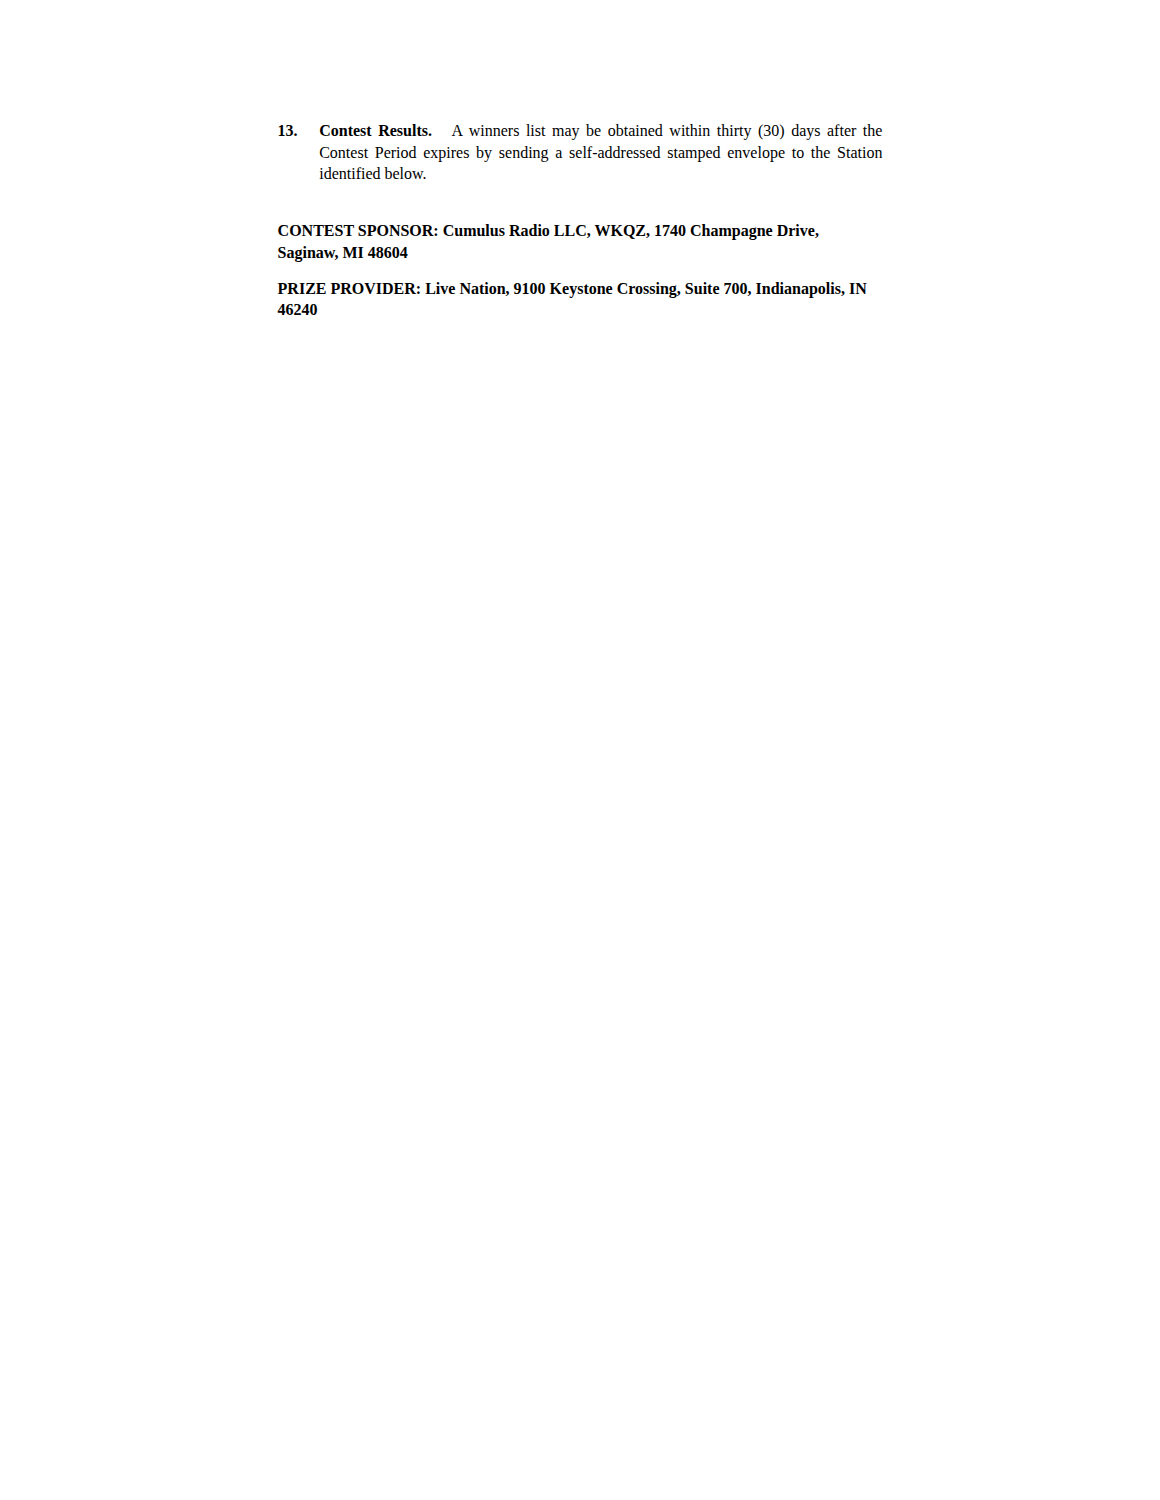13. Contest Results. A winners list may be obtained within thirty (30) days after the Contest Period expires by sending a self-addressed stamped envelope to the Station identified below.
CONTEST SPONSOR: Cumulus Radio LLC, WKQZ, 1740 Champagne Drive, Saginaw, MI 48604
PRIZE PROVIDER: Live Nation, 9100 Keystone Crossing, Suite 700, Indianapolis, IN 46240